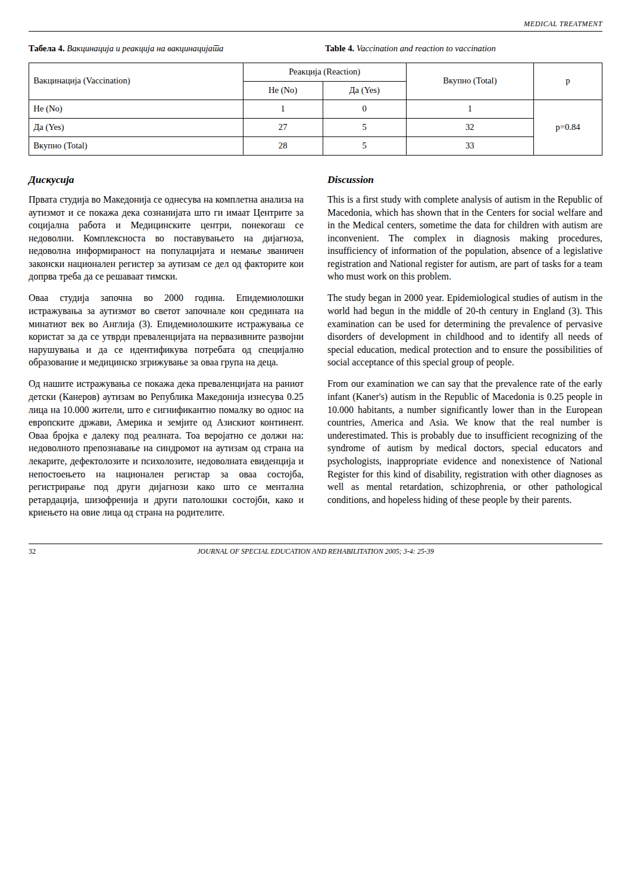MEDICAL TREATMENT
Табела 4. Вакцинација и реакција на вакцинацијата
Table 4. Vaccination and reaction to vaccination
| Вакцинација (Vaccination) | Реакција (Reaction) | Вкупно (Total) | p |
| --- | --- | --- | --- |
| Не (No) | Да (Yes) |
| Не (No) | 1 | 0 | 1 | p=0.84 |
| Да (Yes) | 27 | 5 | 32 |
| Вкупно (Total) | 28 | 5 | 33 |
Дискусија
Првата студија во Македонија се однесува на комплетна анализа на аутизмот и се покажа дека сознанијата што ги имаат Центрите за социјална работа и Медицинските центри, понекогаш се недоволни. Комплексноста во поставувањето на дијагноза, недоволна информираност на популацијата и немање званичен законски национален регистер за аутизам се дел од факторите кои допрва треба да се решаваат тимски.
Оваа студија започна во 2000 година. Епидемиолошки истражувања за аутизмот во светот започнале кон средината на минатиот век во Англија (3). Епидемиолошките истражувања се користат за да се утврди преваленцијата на первазивните развојни нарушувања и да се идентификува потребата од специјално образование и медицинско згрижување за оваа група на деца.
Од нашите истражувања се покажа дека преваленцијата на раниот детски (Канеров) аутизам во Република Македонија изнесува 0.25 лица на 10.000 жители, што е сигнификантно помалку во однос на европските држави, Америка и земјите од Азискиот континент. Оваа бројка е далеку под реалната. Тоа веројатно се должи на: недоволното препознавање на синдромот на аутизам од страна на лекарите, дефектолозите и психолозите, недоволната евиденција и непостоењето на национален регистар за оваа состојба, регистрирање под други дијагнози како што се ментална ретардација, шизофренија и други патолошки состојби, како и криењето на овие лица од страна на родителите.
Discussion
This is a first study with complete analysis of autism in the Republic of Macedonia, which has shown that in the Centers for social welfare and in the Medical centers, sometime the data for children with autism are inconvenient. The complex in diagnosis making procedures, insufficiency of information of the population, absence of a legislative registration and National register for autism, are part of tasks for a team who must work on this problem.
The study began in 2000 year. Epidemiological studies of autism in the world had begun in the middle of 20-th century in England (3). This examination can be used for determining the prevalence of pervasive disorders of development in childhood and to identify all needs of special education, medical protection and to ensure the possibilities of social acceptance of this special group of people.
From our examination we can say that the prevalence rate of the early infant (Kaner's) autism in the Republic of Macedonia is 0.25 people in 10.000 habitants, a number significantly lower than in the European countries, America and Asia. We know that the real number is underestimated. This is probably due to insufficient recognizing of the syndrome of autism by medical doctors, special educators and psychologists, inappropriate evidence and nonexistence of National Register for this kind of disability, registration with other diagnoses as well as mental retardation, schizophrenia, or other pathological conditions, and hopeless hiding of these people by their parents.
32
JOURNAL OF SPECIAL EDUCATION AND REHABILITATION 2005; 3-4: 25-39